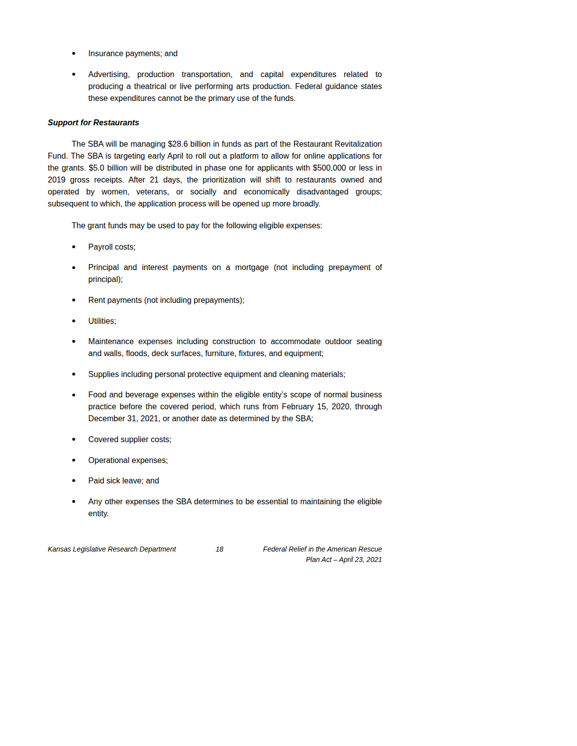Insurance payments; and
Advertising, production transportation, and capital expenditures related to producing a theatrical or live performing arts production. Federal guidance states these expenditures cannot be the primary use of the funds.
Support for Restaurants
The SBA will be managing $28.6 billion in funds as part of the Restaurant Revitalization Fund. The SBA is targeting early April to roll out a platform to allow for online applications for the grants. $5.0 billion will be distributed in phase one for applicants with $500,000 or less in 2019 gross receipts. After 21 days, the prioritization will shift to restaurants owned and operated by women, veterans, or socially and economically disadvantaged groups; subsequent to which, the application process will be opened up more broadly.
The grant funds may be used to pay for the following eligible expenses:
Payroll costs;
Principal and interest payments on a mortgage (not including prepayment of principal);
Rent payments (not including prepayments);
Utilities;
Maintenance expenses including construction to accommodate outdoor seating and walls, floods, deck surfaces, furniture, fixtures, and equipment;
Supplies including personal protective equipment and cleaning materials;
Food and beverage expenses within the eligible entity’s scope of normal business practice before the covered period, which runs from February 15, 2020, through December 31, 2021, or another date as determined by the SBA;
Covered supplier costs;
Operational expenses;
Paid sick leave; and
Any other expenses the SBA determines to be essential to maintaining the eligible entity.
Kansas Legislative Research Department
18
Federal Relief in the American Rescue
Plan Act – April 23, 2021